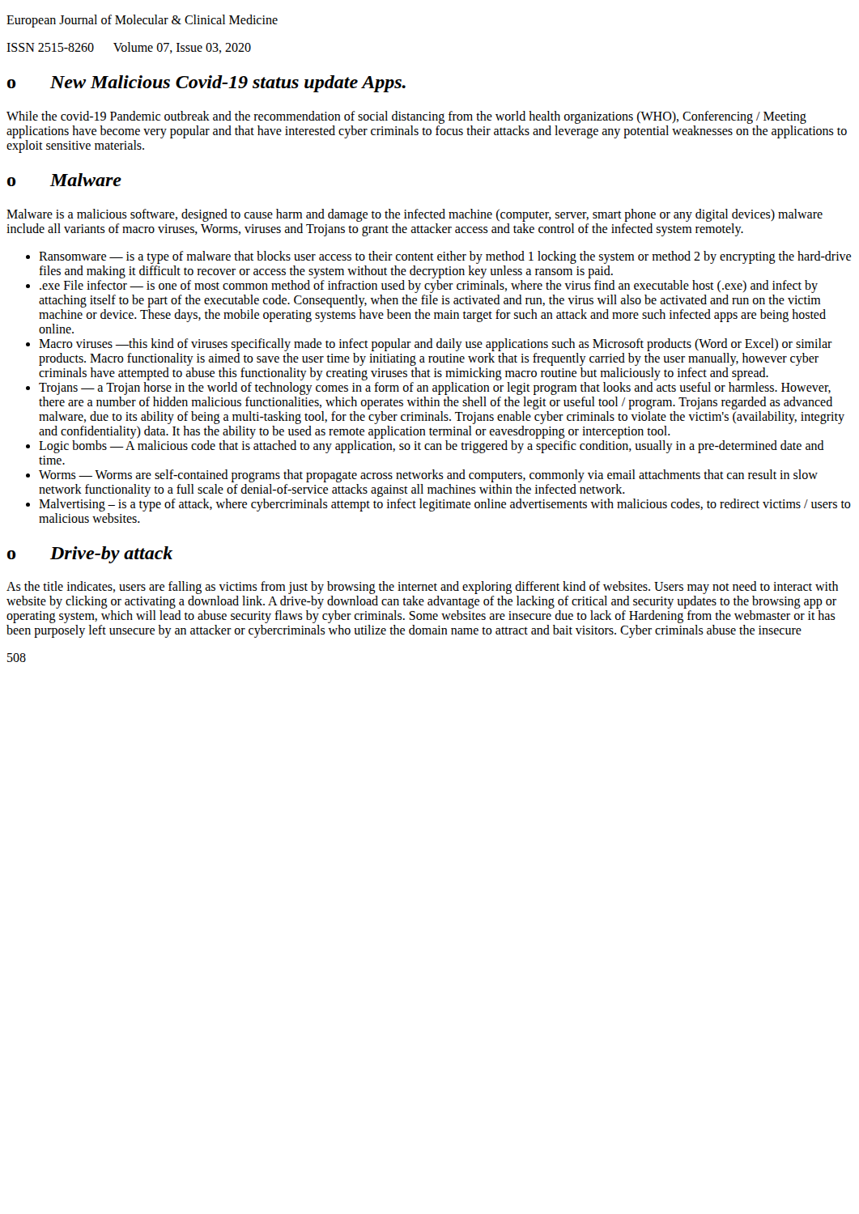European Journal of Molecular & Clinical Medicine
ISSN 2515-8260 Volume 07, Issue 03, 2020
o New Malicious Covid-19 status update Apps.
While the covid-19 Pandemic outbreak and the recommendation of social distancing from the world health organizations (WHO), Conferencing / Meeting applications have become very popular and that have interested cyber criminals to focus their attacks and leverage any potential weaknesses on the applications to exploit sensitive materials.
o Malware
Malware is a malicious software, designed to cause harm and damage to the infected machine (computer, server, smart phone or any digital devices) malware include all variants of macro viruses, Worms, viruses and Trojans to grant the attacker access and take control of the infected system remotely.
Ransomware — is a type of malware that blocks user access to their content either by method 1 locking the system or method 2 by encrypting the hard-drive files and making it difficult to recover or access the system without the decryption key unless a ransom is paid.
.exe File infector — is one of most common method of infraction used by cyber criminals, where the virus find an executable host (.exe) and infect by attaching itself to be part of the executable code. Consequently, when the file is activated and run, the virus will also be activated and run on the victim machine or device. These days, the mobile operating systems have been the main target for such an attack and more such infected apps are being hosted online.
Macro viruses —this kind of viruses specifically made to infect popular and daily use applications such as Microsoft products (Word or Excel) or similar products. Macro functionality is aimed to save the user time by initiating a routine work that is frequently carried by the user manually, however cyber criminals have attempted to abuse this functionality by creating viruses that is mimicking macro routine but maliciously to infect and spread.
Trojans — a Trojan horse in the world of technology comes in a form of an application or legit program that looks and acts useful or harmless. However, there are a number of hidden malicious functionalities, which operates within the shell of the legit or useful tool / program. Trojans regarded as advanced malware, due to its ability of being a multi-tasking tool, for the cyber criminals. Trojans enable cyber criminals to violate the victim's (availability, integrity and confidentiality) data. It has the ability to be used as remote application terminal or eavesdropping or interception tool.
Logic bombs — A malicious code that is attached to any application, so it can be triggered by a specific condition, usually in a pre-determined date and time.
Worms — Worms are self-contained programs that propagate across networks and computers, commonly via email attachments that can result in slow network functionality to a full scale of denial-of-service attacks against all machines within the infected network.
Malvertising – is a type of attack, where cybercriminals attempt to infect legitimate online advertisements with malicious codes, to redirect victims / users to malicious websites.
o Drive-by attack
As the title indicates, users are falling as victims from just by browsing the internet and exploring different kind of websites. Users may not need to interact with website by clicking or activating a download link. A drive-by download can take advantage of the lacking of critical and security updates to the browsing app or operating system, which will lead to abuse security flaws by cyber criminals. Some websites are insecure due to lack of Hardening from the webmaster or it has been purposely left unsecure by an attacker or cybercriminals who utilize the domain name to attract and bait visitors. Cyber criminals abuse the insecure
508